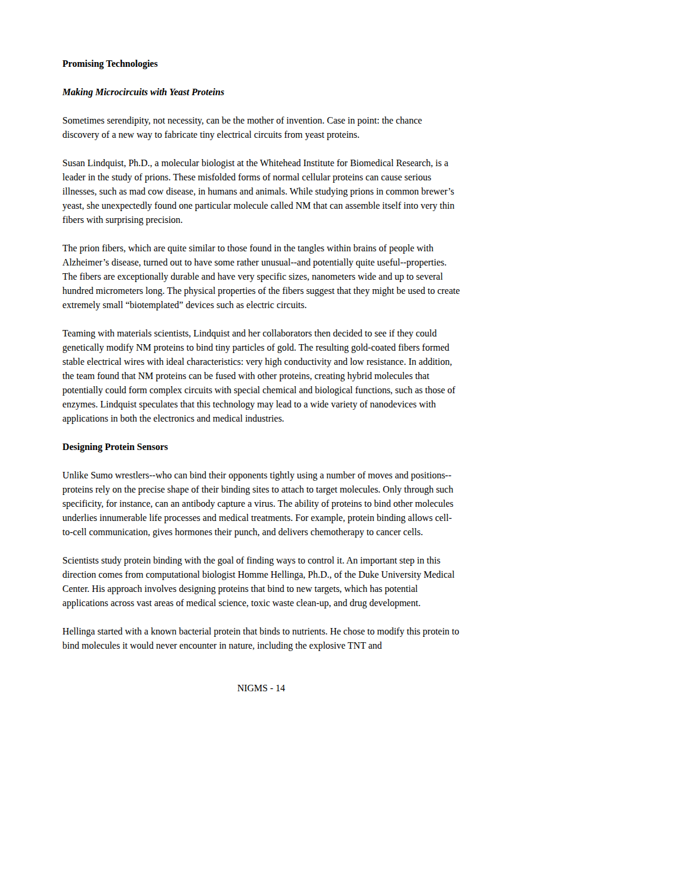Promising Technologies
Making Microcircuits with Yeast Proteins
Sometimes serendipity, not necessity, can be the mother of invention. Case in point: the chance discovery of a new way to fabricate tiny electrical circuits from yeast proteins.
Susan Lindquist, Ph.D., a molecular biologist at the Whitehead Institute for Biomedical Research, is a leader in the study of prions. These misfolded forms of normal cellular proteins can cause serious illnesses, such as mad cow disease, in humans and animals. While studying prions in common brewer’s yeast, she unexpectedly found one particular molecule called NM that can assemble itself into very thin fibers with surprising precision.
The prion fibers, which are quite similar to those found in the tangles within brains of people with Alzheimer’s disease, turned out to have some rather unusual--and potentially quite useful--properties. The fibers are exceptionally durable and have very specific sizes, nanometers wide and up to several hundred micrometers long. The physical properties of the fibers suggest that they might be used to create extremely small “biotemplated” devices such as electric circuits.
Teaming with materials scientists, Lindquist and her collaborators then decided to see if they could genetically modify NM proteins to bind tiny particles of gold. The resulting gold-coated fibers formed stable electrical wires with ideal characteristics: very high conductivity and low resistance. In addition, the team found that NM proteins can be fused with other proteins, creating hybrid molecules that potentially could form complex circuits with special chemical and biological functions, such as those of enzymes. Lindquist speculates that this technology may lead to a wide variety of nanodevices with applications in both the electronics and medical industries.
Designing Protein Sensors
Unlike Sumo wrestlers--who can bind their opponents tightly using a number of moves and positions--proteins rely on the precise shape of their binding sites to attach to target molecules. Only through such specificity, for instance, can an antibody capture a virus. The ability of proteins to bind other molecules underlies innumerable life processes and medical treatments. For example, protein binding allows cell-to-cell communication, gives hormones their punch, and delivers chemotherapy to cancer cells.
Scientists study protein binding with the goal of finding ways to control it. An important step in this direction comes from computational biologist Homme Hellinga, Ph.D., of the Duke University Medical Center. His approach involves designing proteins that bind to new targets, which has potential applications across vast areas of medical science, toxic waste clean-up, and drug development.
Hellinga started with a known bacterial protein that binds to nutrients. He chose to modify this protein to bind molecules it would never encounter in nature, including the explosive TNT and
NIGMS - 14